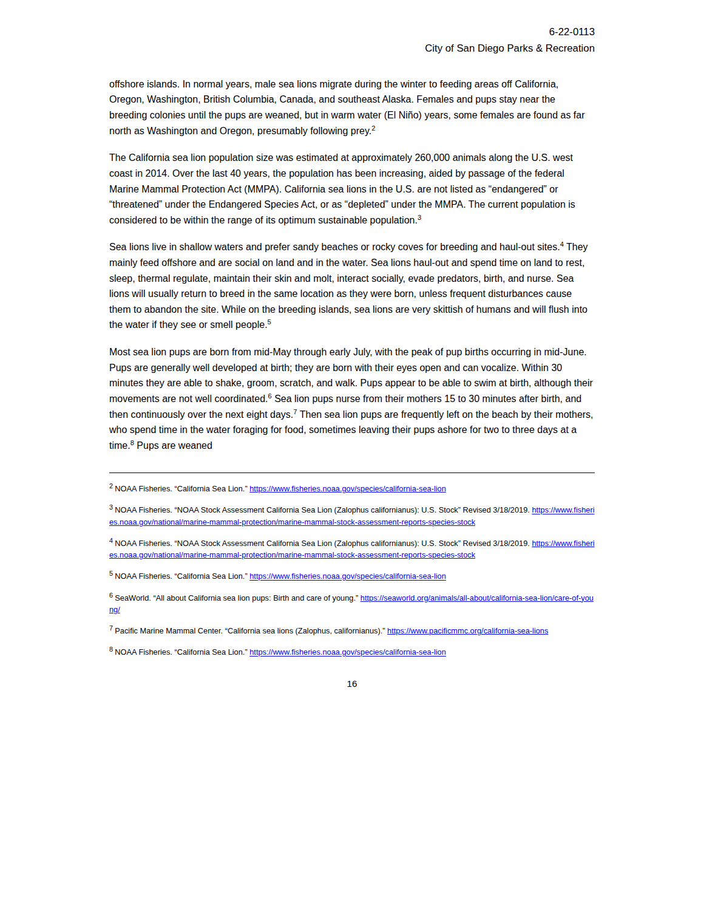6-22-0113 City of San Diego Parks & Recreation
offshore islands. In normal years, male sea lions migrate during the winter to feeding areas off California, Oregon, Washington, British Columbia, Canada, and southeast Alaska. Females and pups stay near the breeding colonies until the pups are weaned, but in warm water (El Niño) years, some females are found as far north as Washington and Oregon, presumably following prey.2
The California sea lion population size was estimated at approximately 260,000 animals along the U.S. west coast in 2014. Over the last 40 years, the population has been increasing, aided by passage of the federal Marine Mammal Protection Act (MMPA). California sea lions in the U.S. are not listed as “endangered” or “threatened” under the Endangered Species Act, or as “depleted” under the MMPA. The current population is considered to be within the range of its optimum sustainable population.3
Sea lions live in shallow waters and prefer sandy beaches or rocky coves for breeding and haul-out sites.4 They mainly feed offshore and are social on land and in the water. Sea lions haul-out and spend time on land to rest, sleep, thermal regulate, maintain their skin and molt, interact socially, evade predators, birth, and nurse. Sea lions will usually return to breed in the same location as they were born, unless frequent disturbances cause them to abandon the site. While on the breeding islands, sea lions are very skittish of humans and will flush into the water if they see or smell people.5
Most sea lion pups are born from mid-May through early July, with the peak of pup births occurring in mid-June. Pups are generally well developed at birth; they are born with their eyes open and can vocalize. Within 30 minutes they are able to shake, groom, scratch, and walk. Pups appear to be able to swim at birth, although their movements are not well coordinated.6 Sea lion pups nurse from their mothers 15 to 30 minutes after birth, and then continuously over the next eight days.7 Then sea lion pups are frequently left on the beach by their mothers, who spend time in the water foraging for food, sometimes leaving their pups ashore for two to three days at a time.8 Pups are weaned
2 NOAA Fisheries. “California Sea Lion.” https://www.fisheries.noaa.gov/species/california-sea-lion
3 NOAA Fisheries. “NOAA Stock Assessment California Sea Lion (Zalophus californianus): U.S. Stock” Revised 3/18/2019. https://www.fisheries.noaa.gov/national/marine-mammal-protection/marine-mammal-stock-assessment-reports-species-stock
4 NOAA Fisheries. “NOAA Stock Assessment California Sea Lion (Zalophus californianus): U.S. Stock” Revised 3/18/2019. https://www.fisheries.noaa.gov/national/marine-mammal-protection/marine-mammal-stock-assessment-reports-species-stock
5 NOAA Fisheries. “California Sea Lion.” https://www.fisheries.noaa.gov/species/california-sea-lion
6 SeaWorld. “All about California sea lion pups: Birth and care of young.” https://seaworld.org/animals/all-about/california-sea-lion/care-of-young/
7 Pacific Marine Mammal Center. “California sea lions (Zalophus, californianus).” https://www.pacificmmc.org/california-sea-lions
8 NOAA Fisheries. “California Sea Lion.” https://www.fisheries.noaa.gov/species/california-sea-lion
16